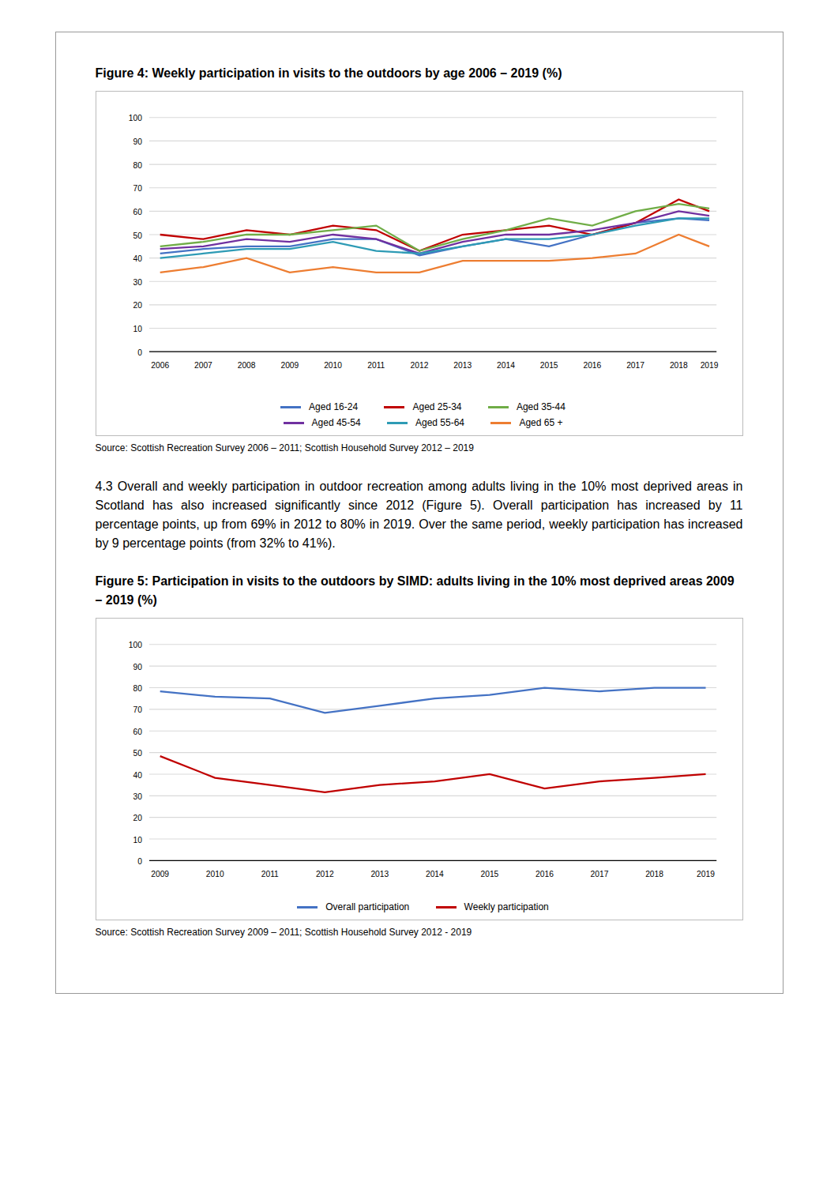Figure 4: Weekly participation in visits to the outdoors by age 2006 – 2019 (%)
100 90 80 70 60 50 40 30 20 10 0 2006 2007 2008 2009 2010 2011 2012 2013 2014 2015 2016 2017 2018 2019
Aged 16-24 Aged 25-34 Aged 35-44
Aged 45-54 Aged 55-64 Aged 65 +
Source: Scottish Recreation Survey 2006 – 2011; Scottish Household Survey 2012 – 2019
4.3 Overall and weekly participation in outdoor recreation among adults living in the 10% most deprived areas in Scotland has also increased significantly since 2012 (Figure 5). Overall participation has increased by 11 percentage points, up from 69% in 2012 to 80% in 2019. Over the same period, weekly participation has increased by 9 percentage points (from 32% to 41%).
Figure 5: Participation in visits to the outdoors by SIMD: adults living in the 10% most deprived areas 2009 – 2019 (%)
100 90 80 70 60 50 40 30 20 10 0 2009 2010 2011 2012 2013 2014 2015 2016 2017 2018 2019
Overall participation Weekly participation
Source: Scottish Recreation Survey 2009 – 2011; Scottish Household Survey 2012 - 2019